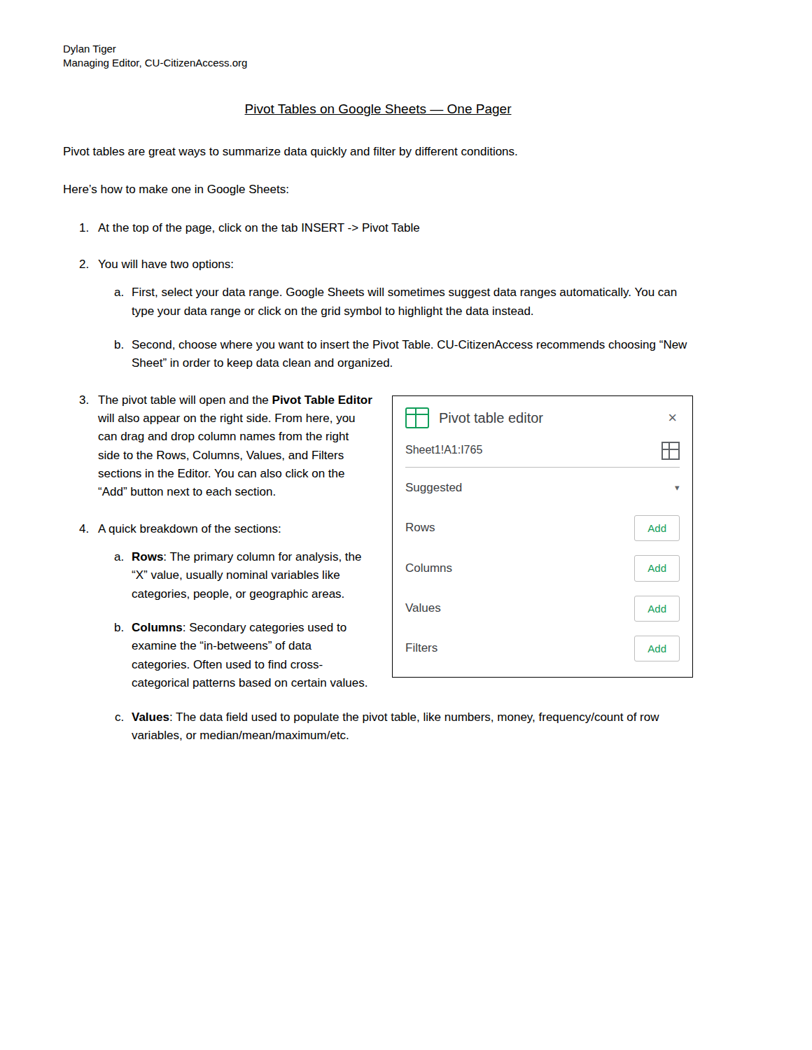Dylan Tiger
Managing Editor, CU-CitizenAccess.org
Pivot Tables on Google Sheets — One Pager
Pivot tables are great ways to summarize data quickly and filter by different conditions.
Here’s how to make one in Google Sheets:
At the top of the page, click on the tab INSERT -> Pivot Table
You will have two options:
First, select your data range. Google Sheets will sometimes suggest data ranges automatically. You can type your data range or click on the grid symbol to highlight the data instead.
Second, choose where you want to insert the Pivot Table. CU-CitizenAccess recommends choosing “New Sheet” in order to keep data clean and organized.
Pivot table editor
×
Sheet1!A1:I765
Suggested ▾
Rows Add
Columns Add
Values Add
Filters Add
The pivot table will open and the Pivot Table Editor will also appear on the right side. From here, you can drag and drop column names from the right side to the Rows, Columns, Values, and Filters sections in the Editor. You can also click on the “Add” button next to each section.
A quick breakdown of the sections:
Rows: The primary column for analysis, the “X” value, usually nominal variables like categories, people, or geographic areas.
Columns: Secondary categories used to examine the “in-betweens” of data categories. Often used to find cross-categorical patterns based on certain values.
Values: The data field used to populate the pivot table, like numbers, money, frequency/count of row variables, or median/mean/maximum/etc.